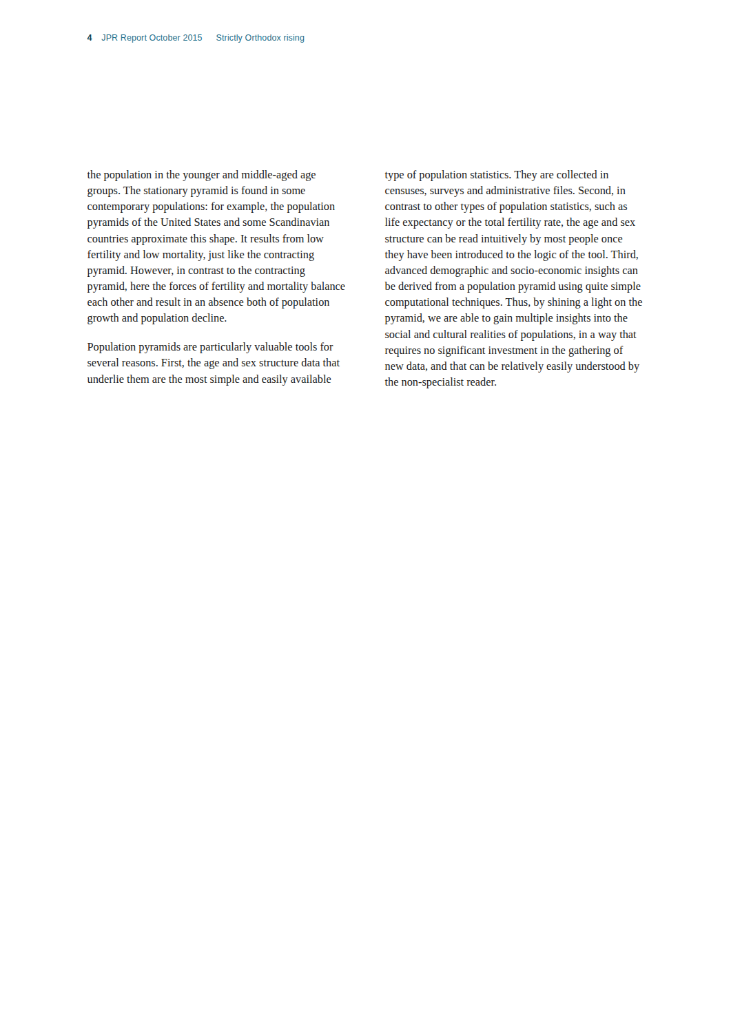4 JPR Report October 2015 Strictly Orthodox rising
the population in the younger and middle-aged age groups. The stationary pyramid is found in some contemporary populations: for example, the population pyramids of the United States and some Scandinavian countries approximate this shape. It results from low fertility and low mortality, just like the contracting pyramid. However, in contrast to the contracting pyramid, here the forces of fertility and mortality balance each other and result in an absence both of population growth and population decline.
Population pyramids are particularly valuable tools for several reasons. First, the age and sex structure data that underlie them are the most simple and easily available type of population statistics. They are collected in censuses, surveys and administrative files. Second, in contrast to other types of population statistics, such as life expectancy or the total fertility rate, the age and sex structure can be read intuitively by most people once they have been introduced to the logic of the tool. Third, advanced demographic and socio-economic insights can be derived from a population pyramid using quite simple computational techniques. Thus, by shining a light on the pyramid, we are able to gain multiple insights into the social and cultural realities of populations, in a way that requires no significant investment in the gathering of new data, and that can be relatively easily understood by the non-specialist reader.